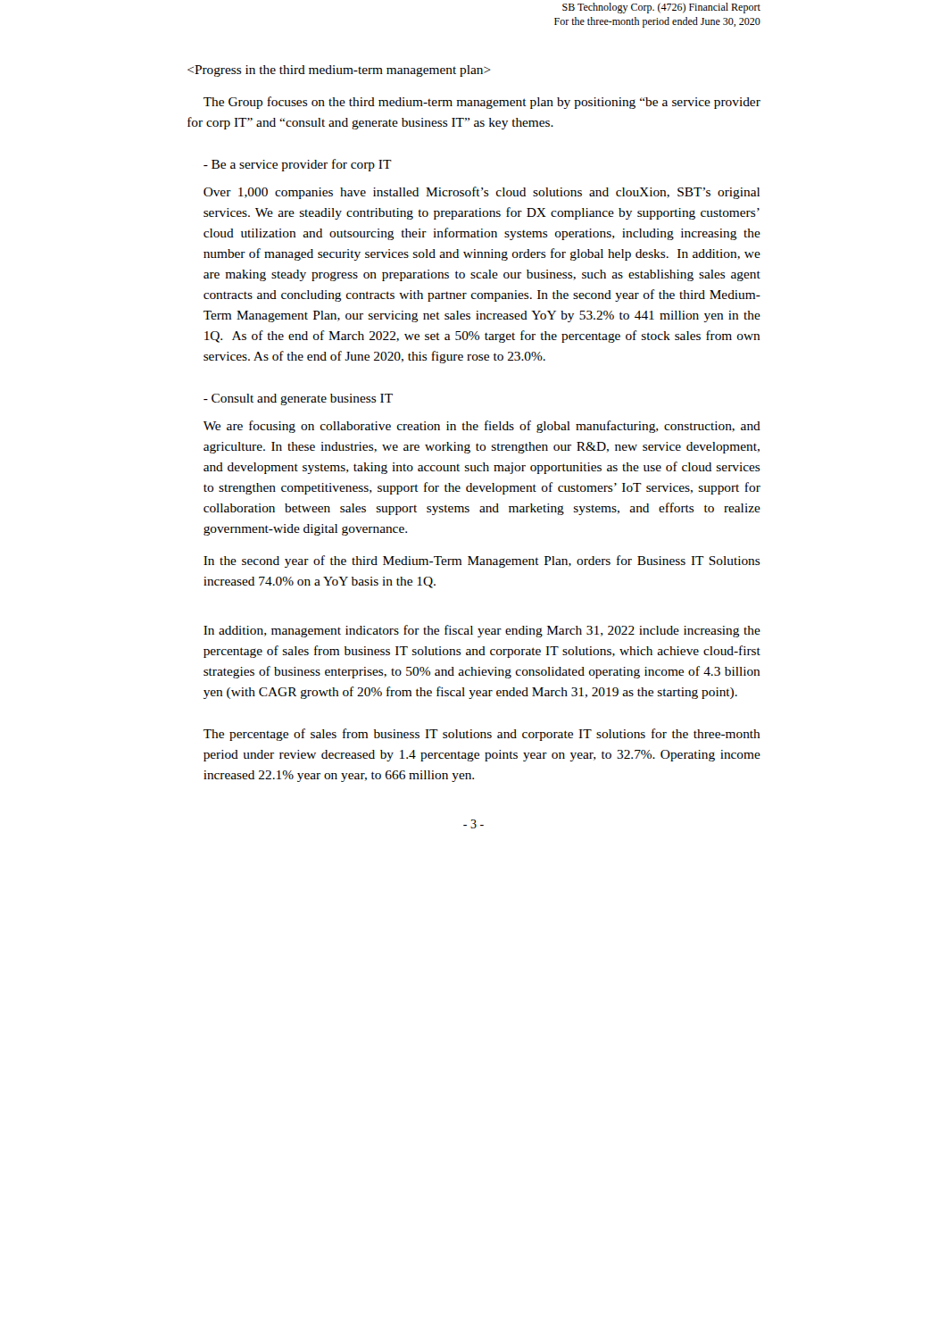SB Technology Corp. (4726) Financial Report
For the three-month period ended June 30, 2020
<Progress in the third medium-term management plan>
The Group focuses on the third medium-term management plan by positioning “be a service provider for corp IT” and “consult and generate business IT” as key themes.
- Be a service provider for corp IT
Over 1,000 companies have installed Microsoft’s cloud solutions and clouXion, SBT’s original services. We are steadily contributing to preparations for DX compliance by supporting customers’ cloud utilization and outsourcing their information systems operations, including increasing the number of managed security services sold and winning orders for global help desks. In addition, we are making steady progress on preparations to scale our business, such as establishing sales agent contracts and concluding contracts with partner companies. In the second year of the third Medium-Term Management Plan, our servicing net sales increased YoY by 53.2% to 441 million yen in the 1Q. As of the end of March 2022, we set a 50% target for the percentage of stock sales from own services. As of the end of June 2020, this figure rose to 23.0%.
- Consult and generate business IT
We are focusing on collaborative creation in the fields of global manufacturing, construction, and agriculture. In these industries, we are working to strengthen our R&D, new service development, and development systems, taking into account such major opportunities as the use of cloud services to strengthen competitiveness, support for the development of customers’ IoT services, support for collaboration between sales support systems and marketing systems, and efforts to realize government-wide digital governance.
In the second year of the third Medium-Term Management Plan, orders for Business IT Solutions increased 74.0% on a YoY basis in the 1Q.
In addition, management indicators for the fiscal year ending March 31, 2022 include increasing the percentage of sales from business IT solutions and corporate IT solutions, which achieve cloud-first strategies of business enterprises, to 50% and achieving consolidated operating income of 4.3 billion yen (with CAGR growth of 20% from the fiscal year ended March 31, 2019 as the starting point).
The percentage of sales from business IT solutions and corporate IT solutions for the three-month period under review decreased by 1.4 percentage points year on year, to 32.7%. Operating income increased 22.1% year on year, to 666 million yen.
- 3 -